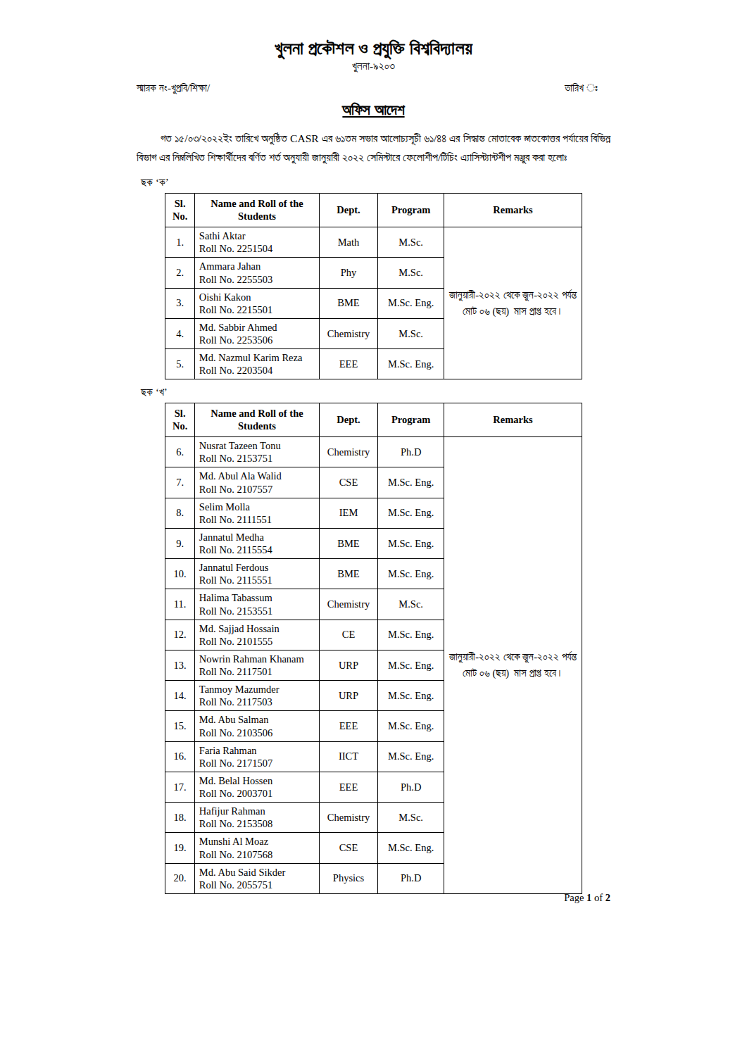খুলনা প্রকৌশল ও প্রযুক্তি বিশ্ববিদ্যালয়
খুলনা-৯২০৩
স্মারক নং-খুপ্রবি/শিক্ষা/
তারিখ ঃ
অফিস আদেশ
গত ১৫/০৩/২০২২ইং তারিখে অনুষ্ঠিত CASR এর ৬১তম সভার আলোচ্যসূচী ৬১/৪৪ এর সিদ্ধান্ত মোতাবেক স্নাতকোত্তর পর্যায়ের বিভিন্ন বিভাগ এর নিম্নলিখিত শিক্ষার্থীদের বর্ণিত শর্ত অনুযায়ী জানুয়ারী ২০২২ সেমিস্টারে ফেলোশীপ/টিচিং এ্যাসিস্ট্যান্টশীপ মঞ্জুর করা হলোঃ
ছক ‘ক’
| Sl. No. | Name and Roll of the Students | Dept. | Program | Remarks |
| --- | --- | --- | --- | --- |
| 1. | Sathi Aktar Roll No. 2251504 | Math | M.Sc. | জানুয়ারী-২০২২ থেকে জুন-২০২২ পর্যন্ত মোট ০৬ (ছয়) মাস প্রাপ্ত হবে। |
| 2. | Ammara Jahan Roll No. 2255503 | Phy | M.Sc. |
| 3. | Oishi Kakon Roll No. 2215501 | BME | M.Sc. Eng. |
| 4. | Md. Sabbir Ahmed Roll No. 2253506 | Chemistry | M.Sc. |
| 5. | Md. Nazmul Karim Reza Roll No. 2203504 | EEE | M.Sc. Eng. |
ছক ‘খ’
| Sl. No. | Name and Roll of the Students | Dept. | Program | Remarks |
| --- | --- | --- | --- | --- |
| 6. | Nusrat Tazeen Tonu Roll No. 2153751 | Chemistry | Ph.D | জানুয়ারী-২০২২ থেকে জুন-২০২২ পর্যন্ত মোট ০৬ (ছয়) মাস প্রাপ্ত হবে। |
| 7. | Md. Abul Ala Walid Roll No. 2107557 | CSE | M.Sc. Eng. |
| 8. | Selim Molla Roll No. 2111551 | IEM | M.Sc. Eng. |
| 9. | Jannatul Medha Roll No. 2115554 | BME | M.Sc. Eng. |
| 10. | Jannatul Ferdous Roll No. 2115551 | BME | M.Sc. Eng. |
| 11. | Halima Tabassum Roll No. 2153551 | Chemistry | M.Sc. |
| 12. | Md. Sajjad Hossain Roll No. 2101555 | CE | M.Sc. Eng. |
| 13. | Nowrin Rahman Khanam Roll No. 2117501 | URP | M.Sc. Eng. |
| 14. | Tanmoy Mazumder Roll No. 2117503 | URP | M.Sc. Eng. |
| 15. | Md. Abu Salman Roll No. 2103506 | EEE | M.Sc. Eng. |
| 16. | Faria Rahman Roll No. 2171507 | IICT | M.Sc. Eng. |
| 17. | Md. Belal Hossen Roll No. 2003701 | EEE | Ph.D |
| 18. | Hafijur Rahman Roll No. 2153508 | Chemistry | M.Sc. |
| 19. | Munshi Al Moaz Roll No. 2107568 | CSE | M.Sc. Eng. |
| 20. | Md. Abu Said Sikder Roll No. 2055751 | Physics | Ph.D |
Page 1 of 2